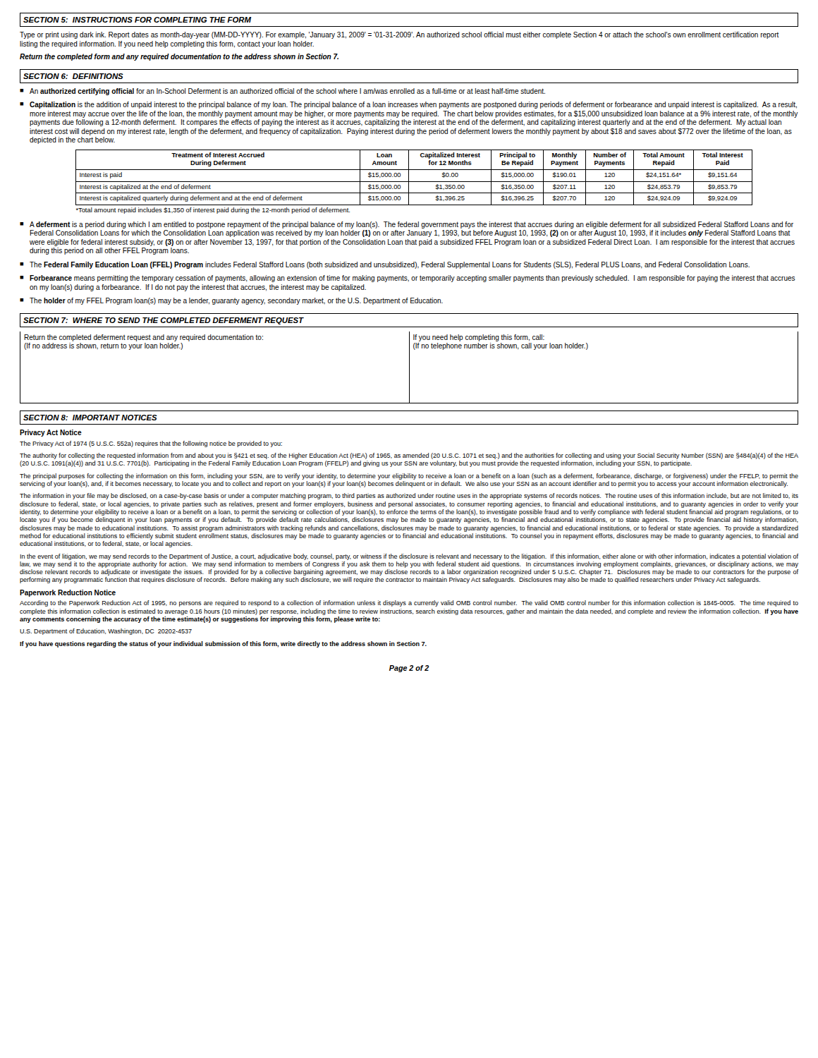SECTION 5: INSTRUCTIONS FOR COMPLETING THE FORM
Type or print using dark ink. Report dates as month-day-year (MM-DD-YYYY). For example, 'January 31, 2009' = '01-31-2009'. An authorized school official must either complete Section 4 or attach the school's own enrollment certification report listing the required information. If you need help completing this form, contact your loan holder.
Return the completed form and any required documentation to the address shown in Section 7.
SECTION 6: DEFINITIONS
An authorized certifying official for an In-School Deferment is an authorized official of the school where I am/was enrolled as a full-time or at least half-time student.
Capitalization is the addition of unpaid interest to the principal balance of my loan. The principal balance of a loan increases when payments are postponed during periods of deferment or forbearance and unpaid interest is capitalized. As a result, more interest may accrue over the life of the loan, the monthly payment amount may be higher, or more payments may be required. The chart below provides estimates, for a $15,000 unsubsidized loan balance at a 9% interest rate, of the monthly payments due following a 12-month deferment. It compares the effects of paying the interest as it accrues, capitalizing the interest at the end of the deferment, and capitalizing interest quarterly and at the end of the deferment. My actual loan interest cost will depend on my interest rate, length of the deferment, and frequency of capitalization. Paying interest during the period of deferment lowers the monthly payment by about $18 and saves about $772 over the lifetime of the loan, as depicted in the chart below.
| Treatment of Interest Accrued During Deferment | Loan Amount | Capitalized Interest for 12 Months | Principal to Be Repaid | Monthly Payment | Number of Payments | Total Amount Repaid | Total Interest Paid |
| --- | --- | --- | --- | --- | --- | --- | --- |
| Interest is paid | $15,000.00 | $0.00 | $15,000.00 | $190.01 | 120 | $24,151.64* | $9,151.64 |
| Interest is capitalized at the end of deferment | $15,000.00 | $1,350.00 | $16,350.00 | $207.11 | 120 | $24,853.79 | $9,853.79 |
| Interest is capitalized quarterly during deferment and at the end of deferment | $15,000.00 | $1,396.25 | $16,396.25 | $207.70 | 120 | $24,924.09 | $9,924.09 |
*Total amount repaid includes $1,350 of interest paid during the 12-month period of deferment.
A deferment is a period during which I am entitled to postpone repayment of the principal balance of my loan(s). The federal government pays the interest that accrues during an eligible deferment for all subsidized Federal Stafford Loans and for Federal Consolidation Loans for which the Consolidation Loan application was received by my loan holder (1) on or after January 1, 1993, but before August 10, 1993, (2) on or after August 10, 1993, if it includes only Federal Stafford Loans that were eligible for federal interest subsidy, or (3) on or after November 13, 1997, for that portion of the Consolidation Loan that paid a subsidized FFEL Program loan or a subsidized Federal Direct Loan. I am responsible for the interest that accrues during this period on all other FFEL Program loans.
The Federal Family Education Loan (FFEL) Program includes Federal Stafford Loans (both subsidized and unsubsidized), Federal Supplemental Loans for Students (SLS), Federal PLUS Loans, and Federal Consolidation Loans.
Forbearance means permitting the temporary cessation of payments, allowing an extension of time for making payments, or temporarily accepting smaller payments than previously scheduled. I am responsible for paying the interest that accrues on my loan(s) during a forbearance. If I do not pay the interest that accrues, the interest may be capitalized.
The holder of my FFEL Program loan(s) may be a lender, guaranty agency, secondary market, or the U.S. Department of Education.
SECTION 7: WHERE TO SEND THE COMPLETED DEFERMENT REQUEST
| Return the completed deferment request and any required documentation to: (If no address is shown, return to your loan holder.) | If you need help completing this form, call: (If no telephone number is shown, call your loan holder.) |
SECTION 8: IMPORTANT NOTICES
Privacy Act Notice
The Privacy Act of 1974 (5 U.S.C. 552a) requires that the following notice be provided to you:
The authority for collecting the requested information from and about you is §421 et seq. of the Higher Education Act (HEA) of 1965, as amended (20 U.S.C. 1071 et seq.) and the authorities for collecting and using your Social Security Number (SSN) are §484(a)(4) of the HEA (20 U.S.C. 1091(a)(4)) and 31 U.S.C. 7701(b). Participating in the Federal Family Education Loan Program (FFELP) and giving us your SSN are voluntary, but you must provide the requested information, including your SSN, to participate.
The principal purposes for collecting the information on this form, including your SSN, are to verify your identity, to determine your eligibility to receive a loan or a benefit on a loan (such as a deferment, forbearance, discharge, or forgiveness) under the FFELP, to permit the servicing of your loan(s), and, if it becomes necessary, to locate you and to collect and report on your loan(s) if your loan(s) becomes delinquent or in default. We also use your SSN as an account identifier and to permit you to access your account information electronically.
The information in your file may be disclosed, on a case-by-case basis or under a computer matching program, to third parties as authorized under routine uses in the appropriate systems of records notices. The routine uses of this information include, but are not limited to, its disclosure to federal, state, or local agencies, to private parties such as relatives, present and former employers, business and personal associates, to consumer reporting agencies, to financial and educational institutions, and to guaranty agencies in order to verify your identity, to determine your eligibility to receive a loan or a benefit on a loan, to permit the servicing or collection of your loan(s), to enforce the terms of the loan(s), to investigate possible fraud and to verify compliance with federal student financial aid program regulations, or to locate you if you become delinquent in your loan payments or if you default. To provide default rate calculations, disclosures may be made to guaranty agencies, to financial and educational institutions, or to state agencies. To provide financial aid history information, disclosures may be made to educational institutions. To assist program administrators with tracking refunds and cancellations, disclosures may be made to guaranty agencies, to financial and educational institutions, or to federal or state agencies. To provide a standardized method for educational institutions to efficiently submit student enrollment status, disclosures may be made to guaranty agencies or to financial and educational institutions. To counsel you in repayment efforts, disclosures may be made to guaranty agencies, to financial and educational institutions, or to federal, state, or local agencies.
In the event of litigation, we may send records to the Department of Justice, a court, adjudicative body, counsel, party, or witness if the disclosure is relevant and necessary to the litigation. If this information, either alone or with other information, indicates a potential violation of law, we may send it to the appropriate authority for action. We may send information to members of Congress if you ask them to help you with federal student aid questions. In circumstances involving employment complaints, grievances, or disciplinary actions, we may disclose relevant records to adjudicate or investigate the issues. If provided for by a collective bargaining agreement, we may disclose records to a labor organization recognized under 5 U.S.C. Chapter 71. Disclosures may be made to our contractors for the purpose of performing any programmatic function that requires disclosure of records. Before making any such disclosure, we will require the contractor to maintain Privacy Act safeguards. Disclosures may also be made to qualified researchers under Privacy Act safeguards.
Paperwork Reduction Notice
According to the Paperwork Reduction Act of 1995, no persons are required to respond to a collection of information unless it displays a currently valid OMB control number. The valid OMB control number for this information collection is 1845-0005. The time required to complete this information collection is estimated to average 0.16 hours (10 minutes) per response, including the time to review instructions, search existing data resources, gather and maintain the data needed, and complete and review the information collection. If you have any comments concerning the accuracy of the time estimate(s) or suggestions for improving this form, please write to:
U.S. Department of Education, Washington, DC 20202-4537
If you have questions regarding the status of your individual submission of this form, write directly to the address shown in Section 7.
Page 2 of 2